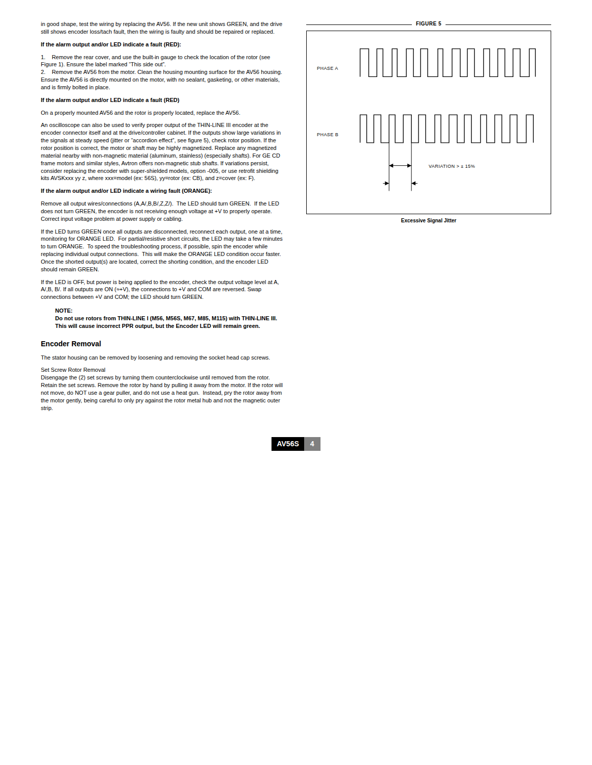in good shape, test the wiring by replacing the AV56. If the new unit shows GREEN, and the drive still shows encoder loss/tach fault, then the wiring is faulty and should be repaired or replaced.
If the alarm output and/or LED indicate a fault (RED):
1. Remove the rear cover, and use the built-in gauge to check the location of the rotor (see Figure 1). Ensure the label marked “This side out”.
2. Remove the AV56 from the motor. Clean the housing mounting surface for the AV56 housing. Ensure the AV56 is directly mounted on the motor, with no sealant, gasketing, or other materials, and is firmly bolted in place.
If the alarm output and/or LED indicate a fault (RED)
On a properly mounted AV56 and the rotor is properly located, replace the AV56.
An oscilloscope can also be used to verify proper output of the THIN-LINE III encoder at the encoder connector itself and at the drive/controller cabinet. If the outputs show large variations in the signals at steady speed (jitter or “accordion effect”, see figure 5), check rotor position. If the rotor position is correct, the motor or shaft may be highly magnetized. Replace any magnetized material nearby with non-magnetic material (aluminum, stainless) (especially shafts). For GE CD frame motors and similar styles, Avtron offers non-magnetic stub shafts. If variations persist, consider replacing the encoder with super-shielded models, option -005, or use retrofit shielding kits AVSKxxx yy z, where xxx=model (ex: 56S), yy=rotor (ex: CB), and z=cover (ex: F).
If the alarm output and/or LED indicate a wiring fault (ORANGE):
Remove all output wires/connections (A,A/,B,B/,Z,Z/). The LED should turn GREEN. If the LED does not turn GREEN, the encoder is not receiving enough voltage at +V to properly operate. Correct input voltage problem at power supply or cabling.
If the LED turns GREEN once all outputs are disconnected, reconnect each output, one at a time, monitoring for ORANGE LED. For partial/resistive short circuits, the LED may take a few minutes to turn ORANGE. To speed the troubleshooting process, if possible, spin the encoder while replacing individual output connections. This will make the ORANGE LED condition occur faster. Once the shorted output(s) are located, correct the shorting condition, and the encoder LED should remain GREEN.
If the LED is OFF, but power is being applied to the encoder, check the output voltage level at A, A/,B, B/. If all outputs are ON (≈+V), the connections to +V and COM are reversed. Swap connections between +V and COM; the LED should turn GREEN.
NOTE: Do not use rotors from THIN-LINE I (M56, M56S, M67, M85, M115) with THIN-LINE III. This will cause incorrect PPR output, but the Encoder LED will remain green.
Encoder Removal
The stator housing can be removed by loosening and removing the socket head cap screws.
Set Screw Rotor Removal
Disengage the (2) set screws by turning them counterclockwise until removed from the rotor. Retain the set screws. Remove the rotor by hand by pulling it away from the motor. If the rotor will not move, do NOT use a gear puller, and do not use a heat gun. Instead, pry the rotor away from the motor gently, being careful to only pry against the rotor metal hub and not the magnetic outer strip.
FIGURE 5
PHASE A PHASE B VARIATION > ± 15%
Excessive Signal Jitter
AV56S
4